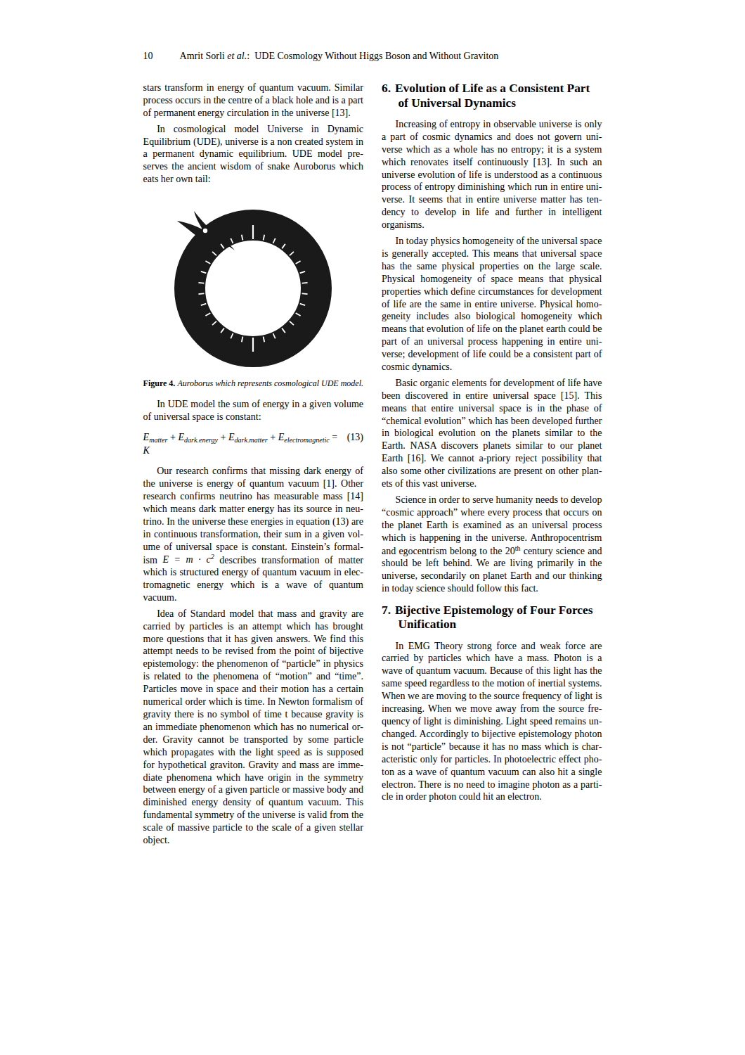10 Amrit Sorli et al.: UDE Cosmology Without Higgs Boson and Without Graviton
stars transform in energy of quantum vacuum. Similar process occurs in the centre of a black hole and is a part of permanent energy circulation in the universe [13].
In cosmological model Universe in Dynamic Equilibrium (UDE), universe is a non created system in a permanent dynamic equilibrium. UDE model preserves the ancient wisdom of snake Auroborus which eats her own tail:
Figure 4. Auroborus which represents cosmological UDE model.
In UDE model the sum of energy in a given volume of universal space is constant:
Ematter + Edark.energy + Edark.matter + Eelectromagnetic = K (13)
Our research confirms that missing dark energy of the universe is energy of quantum vacuum [1]. Other research confirms neutrino has measurable mass [14] which means dark matter energy has its source in neutrino. In the universe these energies in equation (13) are in continuous transformation, their sum in a given volume of universal space is constant. Einstein’s formalism E = m · c2 describes transformation of matter which is structured energy of quantum vacuum in electromagnetic energy which is a wave of quantum vacuum.
Idea of Standard model that mass and gravity are carried by particles is an attempt which has brought more questions that it has given answers. We find this attempt needs to be revised from the point of bijective epistemology: the phenomenon of “particle” in physics is related to the phenomena of “motion” and “time”. Particles move in space and their motion has a certain numerical order which is time. In Newton formalism of gravity there is no symbol of time t because gravity is an immediate phenomenon which has no numerical order. Gravity cannot be transported by some particle which propagates with the light speed as is supposed for hypothetical graviton. Gravity and mass are immediate phenomena which have origin in the symmetry between energy of a given particle or massive body and diminished energy density of quantum vacuum. This fundamental symmetry of the universe is valid from the scale of massive particle to the scale of a given stellar object.
6. Evolution of Life as a Consistent Partof Universal Dynamics
Increasing of entropy in observable universe is only a part of cosmic dynamics and does not govern universe which as a whole has no entropy; it is a system which renovates itself continuously [13]. In such an universe evolution of life is understood as a continuous process of entropy diminishing which run in entire universe. It seems that in entire universe matter has tendency to develop in life and further in intelligent organisms.
In today physics homogeneity of the universal space is generally accepted. This means that universal space has the same physical properties on the large scale. Physical homogeneity of space means that physical properties which define circumstances for development of life are the same in entire universe. Physical homogeneity includes also biological homogeneity which means that evolution of life on the planet earth could be part of an universal process happening in entire universe; development of life could be a consistent part of cosmic dynamics.
Basic organic elements for development of life have been discovered in entire universal space [15]. This means that entire universal space is in the phase of “chemical evolution” which has been developed further in biological evolution on the planets similar to the Earth. NASA discovers planets similar to our planet Earth [16]. We cannot a-priory reject possibility that also some other civilizations are present on other planets of this vast universe.
Science in order to serve humanity needs to develop “cosmic approach” where every process that occurs on the planet Earth is examined as an universal process which is happening in the universe. Anthropocentrism and egocentrism belong to the 20th century science and should be left behind. We are living primarily in the universe, secondarily on planet Earth and our thinking in today science should follow this fact.
7. Bijective Epistemology of Four ForcesUnification
In EMG Theory strong force and weak force are carried by particles which have a mass. Photon is a wave of quantum vacuum. Because of this light has the same speed regardless to the motion of inertial systems. When we are moving to the source frequency of light is increasing. When we move away from the source frequency of light is diminishing. Light speed remains unchanged. Accordingly to bijective epistemology photon is not “particle” because it has no mass which is characteristic only for particles. In photoelectric effect photon as a wave of quantum vacuum can also hit a single electron. There is no need to imagine photon as a particle in order photon could hit an electron.